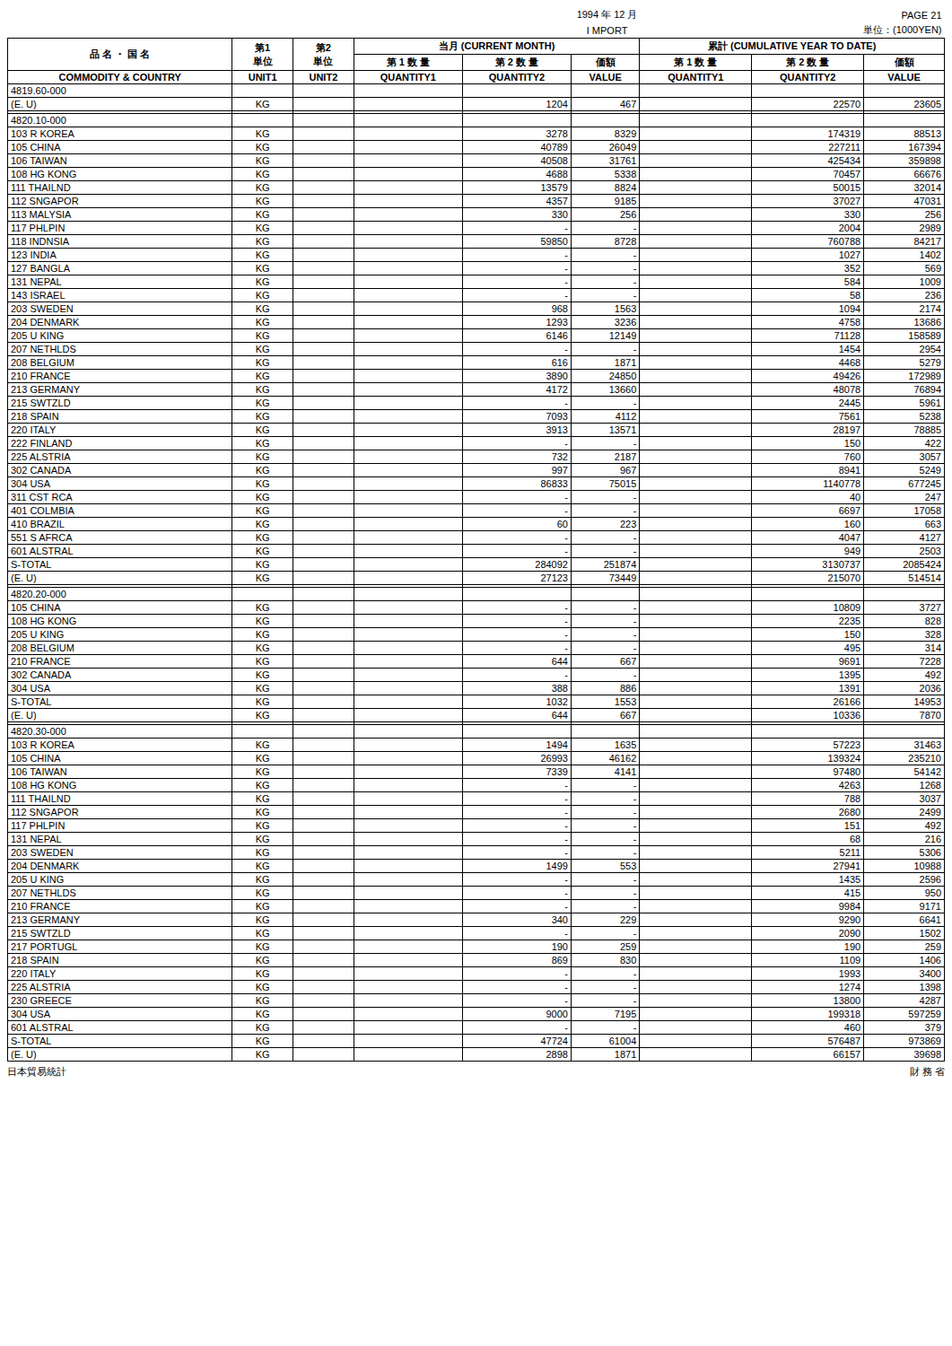| | 1994 年 12 月 | PAGE 21 |
| | I MPORT | 単位：(1000YEN) |
| 品 名 ・ 国 名 | 第1 単位 | 第2 単位 | 当月 (CURRENT MONTH) | 累計 (CUMULATIVE YEAR TO DATE) |
| 第 1 数 量 | 第 2 数 量 | 価額 | 第 1 数 量 | 第 2 数 量 | 価額 |
| COMMODITY & COUNTRY | UNIT1 | UNIT2 | QUANTITY1 | QUANTITY2 | VALUE | QUANTITY1 | QUANTITY2 | VALUE |
| 4819.60-000 | | | | | | | | |
| (E. U) | KG | | | 1204 | 467 | | 22570 | 23605 |
| 4820.10-000 | | | | | | | | |
| 103 R KOREA | KG | | | 3278 | 8329 | | 174319 | 88513 |
| 105 CHINA | KG | | | 40789 | 26049 | | 227211 | 167394 |
| 106 TAIWAN | KG | | | 40508 | 31761 | | 425434 | 359898 |
| 108 HG KONG | KG | | | 4688 | 5338 | | 70457 | 66676 |
| 111 THAILND | KG | | | 13579 | 8824 | | 50015 | 32014 |
| 112 SNGAPOR | KG | | | 4357 | 9185 | | 37027 | 47031 |
| 113 MALYSIA | KG | | | 330 | 256 | | 330 | 256 |
| 117 PHLPIN | KG | | | - | - | | 2004 | 2989 |
| 118 INDNSIA | KG | | | 59850 | 8728 | | 760788 | 84217 |
| 123 INDIA | KG | | | - | - | | 1027 | 1402 |
| 127 BANGLA | KG | | | - | - | | 352 | 569 |
| 131 NEPAL | KG | | | - | - | | 584 | 1009 |
| 143 ISRAEL | KG | | | - | - | | 58 | 236 |
| 203 SWEDEN | KG | | | 968 | 1563 | | 1094 | 2174 |
| 204 DENMARK | KG | | | 1293 | 3236 | | 4758 | 13686 |
| 205 U KING | KG | | | 6146 | 12149 | | 71128 | 158589 |
| 207 NETHLDS | KG | | | - | - | | 1454 | 2954 |
| 208 BELGIUM | KG | | | 616 | 1871 | | 4468 | 5279 |
| 210 FRANCE | KG | | | 3890 | 24850 | | 49426 | 172989 |
| 213 GERMANY | KG | | | 4172 | 13660 | | 48078 | 76894 |
| 215 SWTZLD | KG | | | - | - | | 2445 | 5961 |
| 218 SPAIN | KG | | | 7093 | 4112 | | 7561 | 5238 |
| 220 ITALY | KG | | | 3913 | 13571 | | 28197 | 78885 |
| 222 FINLAND | KG | | | - | - | | 150 | 422 |
| 225 ALSTRIA | KG | | | 732 | 2187 | | 760 | 3057 |
| 302 CANADA | KG | | | 997 | 967 | | 8941 | 5249 |
| 304 USA | KG | | | 86833 | 75015 | | 1140778 | 677245 |
| 311 CST RCA | KG | | | - | - | | 40 | 247 |
| 401 COLMBIA | KG | | | - | - | | 6697 | 17058 |
| 410 BRAZIL | KG | | | 60 | 223 | | 160 | 663 |
| 551 S AFRCA | KG | | | - | - | | 4047 | 4127 |
| 601 ALSTRAL | KG | | | - | - | | 949 | 2503 |
| S-TOTAL | KG | | | 284092 | 251874 | | 3130737 | 2085424 |
| (E. U) | KG | | | 27123 | 73449 | | 215070 | 514514 |
| 4820.20-000 | | | | | | | | |
| 105 CHINA | KG | | | - | - | | 10809 | 3727 |
| 108 HG KONG | KG | | | - | - | | 2235 | 828 |
| 205 U KING | KG | | | - | - | | 150 | 328 |
| 208 BELGIUM | KG | | | - | - | | 495 | 314 |
| 210 FRANCE | KG | | | 644 | 667 | | 9691 | 7228 |
| 302 CANADA | KG | | | - | - | | 1395 | 492 |
| 304 USA | KG | | | 388 | 886 | | 1391 | 2036 |
| S-TOTAL | KG | | | 1032 | 1553 | | 26166 | 14953 |
| (E. U) | KG | | | 644 | 667 | | 10336 | 7870 |
| 4820.30-000 | | | | | | | | |
| 103 R KOREA | KG | | | 1494 | 1635 | | 57223 | 31463 |
| 105 CHINA | KG | | | 26993 | 46162 | | 139324 | 235210 |
| 106 TAIWAN | KG | | | 7339 | 4141 | | 97480 | 54142 |
| 108 HG KONG | KG | | | - | - | | 4263 | 1268 |
| 111 THAILND | KG | | | - | - | | 788 | 3037 |
| 112 SNGAPOR | KG | | | - | - | | 2680 | 2499 |
| 117 PHLPIN | KG | | | - | - | | 151 | 492 |
| 131 NEPAL | KG | | | - | - | | 68 | 216 |
| 203 SWEDEN | KG | | | - | - | | 5211 | 5306 |
| 204 DENMARK | KG | | | 1499 | 553 | | 27941 | 10988 |
| 205 U KING | KG | | | - | - | | 1435 | 2596 |
| 207 NETHLDS | KG | | | - | - | | 415 | 950 |
| 210 FRANCE | KG | | | - | - | | 9984 | 9171 |
| 213 GERMANY | KG | | | 340 | 229 | | 9290 | 6641 |
| 215 SWTZLD | KG | | | - | - | | 2090 | 1502 |
| 217 PORTUGL | KG | | | 190 | 259 | | 190 | 259 |
| 218 SPAIN | KG | | | 869 | 830 | | 1109 | 1406 |
| 220 ITALY | KG | | | - | - | | 1993 | 3400 |
| 225 ALSTRIA | KG | | | - | - | | 1274 | 1398 |
| 230 GREECE | KG | | | - | - | | 13800 | 4287 |
| 304 USA | KG | | | 9000 | 7195 | | 199318 | 597259 |
| 601 ALSTRAL | KG | | | - | - | | 460 | 379 |
| S-TOTAL | KG | | | 47724 | 61004 | | 576487 | 973869 |
| (E. U) | KG | | | 2898 | 1871 | | 66157 | 39698 |
日本貿易統計 財 務 省